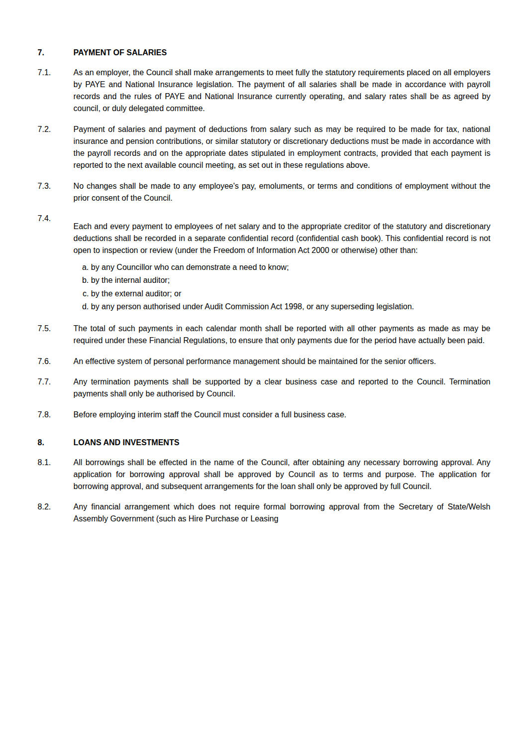7. Payment of Salaries
7.1.
As an employer, the Council shall make arrangements to meet fully the statutory requirements placed on all employers by PAYE and National Insurance legislation. The payment of all salaries shall be made in accordance with payroll records and the rules of PAYE and National Insurance currently operating, and salary rates shall be as agreed by council, or duly delegated committee.
7.2.
Payment of salaries and payment of deductions from salary such as may be required to be made for tax, national insurance and pension contributions, or similar statutory or discretionary deductions must be made in accordance with the payroll records and on the appropriate dates stipulated in employment contracts, provided that each payment is reported to the next available council meeting, as set out in these regulations above.
7.3.
No changes shall be made to any employee's pay, emoluments, or terms and conditions of employment without the prior consent of the Council.
7.4.
Each and every payment to employees of net salary and to the appropriate creditor of the statutory and discretionary deductions shall be recorded in a separate confidential record (confidential cash book). This confidential record is not open to inspection or review (under the Freedom of Information Act 2000 or otherwise) other than:
by any Councillor who can demonstrate a need to know;
by the internal auditor;
by the external auditor; or
by any person authorised under Audit Commission Act 1998, or any superseding legislation.
7.5.
The total of such payments in each calendar month shall be reported with all other payments as made as may be required under these Financial Regulations, to ensure that only payments due for the period have actually been paid.
7.6.
An effective system of personal performance management should be maintained for the senior officers.
7.7.
Any termination payments shall be supported by a clear business case and reported to the Council. Termination payments shall only be authorised by Council.
7.8.
Before employing interim staff the Council must consider a full business case.
8. Loans and Investments
8.1.
All borrowings shall be effected in the name of the Council, after obtaining any necessary borrowing approval. Any application for borrowing approval shall be approved by Council as to terms and purpose. The application for borrowing approval, and subsequent arrangements for the loan shall only be approved by full Council.
8.2.
Any financial arrangement which does not require formal borrowing approval from the Secretary of State/Welsh Assembly Government (such as Hire Purchase or Leasing